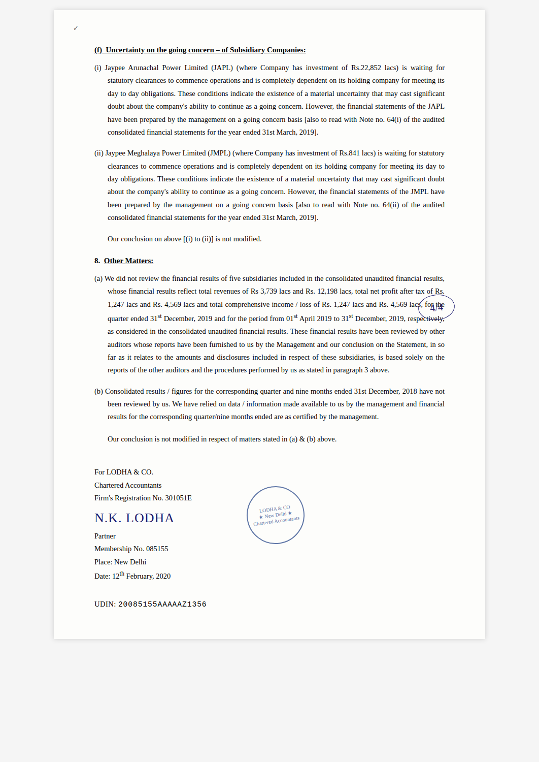✓
(f) Uncertainty on the going concern – of Subsidiary Companies:
(i) Jaypee Arunachal Power Limited (JAPL) (where Company has investment of Rs.22,852 lacs) is waiting for statutory clearances to commence operations and is completely dependent on its holding company for meeting its day to day obligations. These conditions indicate the existence of a material uncertainty that may cast significant doubt about the company's ability to continue as a going concern. However, the financial statements of the JAPL have been prepared by the management on a going concern basis [also to read with Note no. 64(i) of the audited consolidated financial statements for the year ended 31st March, 2019].
(ii) Jaypee Meghalaya Power Limited (JMPL) (where Company has investment of Rs.841 lacs) is waiting for statutory clearances to commence operations and is completely dependent on its holding company for meeting its day to day obligations. These conditions indicate the existence of a material uncertainty that may cast significant doubt about the company's ability to continue as a going concern. However, the financial statements of the JMPL have been prepared by the management on a going concern basis [also to read with Note no. 64(ii) of the audited consolidated financial statements for the year ended 31st March, 2019].
Our conclusion on above [(i) to (ii)] is not modified.
8. Other Matters:
(a) We did not review the financial results of five subsidiaries included in the consolidated unaudited financial results, whose financial results reflect total revenues of Rs 3,739 lacs and Rs. 12,198 lacs, total net profit after tax of Rs. 1,247 lacs and Rs. 4,569 lacs and total comprehensive income / loss of Rs. 1,247 lacs and Rs. 4,569 lacs, for the quarter ended 31st December, 2019 and for the period from 01st April 2019 to 31st December, 2019, respectively, as considered in the consolidated unaudited financial results. These financial results have been reviewed by other auditors whose reports have been furnished to us by the Management and our conclusion on the Statement, in so far as it relates to the amounts and disclosures included in respect of these subsidiaries, is based solely on the reports of the other auditors and the procedures performed by us as stated in paragraph 3 above.
(b) Consolidated results / figures for the corresponding quarter and nine months ended 31st December, 2018 have not been reviewed by us. We have relied on data / information made available to us by the management and financial results for the corresponding quarter/nine months ended are as certified by the management.
Our conclusion is not modified in respect of matters stated in (a) & (b) above.
For LODHA & CO.
Chartered Accountants
Firm's Registration No. 301051E
N.K. LODHA
Partner
Membership No. 085155
Place: New Delhi
Date: 12th February, 2020
LODHA & CO
★ New Delhi ★
Chartered Accountants
UDIN: 20085155AAAAAZ1356
4/4